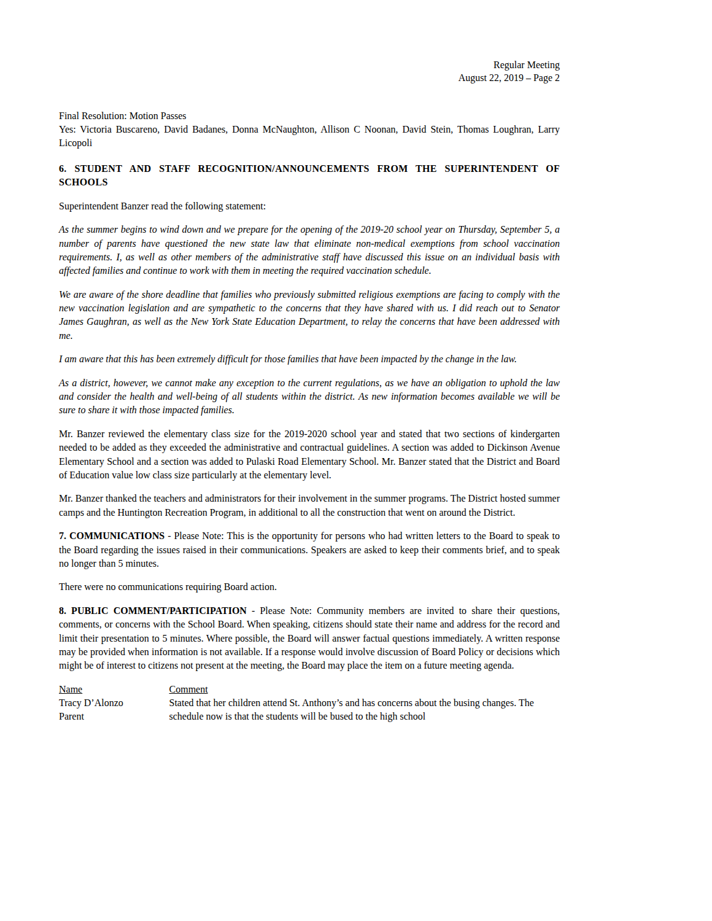Regular Meeting
August 22, 2019 – Page 2
Final Resolution: Motion Passes
Yes: Victoria Buscareno, David Badanes, Donna McNaughton, Allison C Noonan, David Stein, Thomas Loughran, Larry Licopoli
6. STUDENT AND STAFF RECOGNITION/ANNOUNCEMENTS FROM THE SUPERINTENDENT OF SCHOOLS
Superintendent Banzer read the following statement:
As the summer begins to wind down and we prepare for the opening of the 2019-20 school year on Thursday, September 5, a number of parents have questioned the new state law that eliminate non-medical exemptions from school vaccination requirements. I, as well as other members of the administrative staff have discussed this issue on an individual basis with affected families and continue to work with them in meeting the required vaccination schedule.
We are aware of the shore deadline that families who previously submitted religious exemptions are facing to comply with the new vaccination legislation and are sympathetic to the concerns that they have shared with us. I did reach out to Senator James Gaughran, as well as the New York State Education Department, to relay the concerns that have been addressed with me.
I am aware that this has been extremely difficult for those families that have been impacted by the change in the law.
As a district, however, we cannot make any exception to the current regulations, as we have an obligation to uphold the law and consider the health and well-being of all students within the district. As new information becomes available we will be sure to share it with those impacted families.
Mr. Banzer reviewed the elementary class size for the 2019-2020 school year and stated that two sections of kindergarten needed to be added as they exceeded the administrative and contractual guidelines. A section was added to Dickinson Avenue Elementary School and a section was added to Pulaski Road Elementary School. Mr. Banzer stated that the District and Board of Education value low class size particularly at the elementary level.
Mr. Banzer thanked the teachers and administrators for their involvement in the summer programs. The District hosted summer camps and the Huntington Recreation Program, in additional to all the construction that went on around the District.
7. COMMUNICATIONS - Please Note: This is the opportunity for persons who had written letters to the Board to speak to the Board regarding the issues raised in their communications. Speakers are asked to keep their comments brief, and to speak no longer than 5 minutes.
There were no communications requiring Board action.
8. PUBLIC COMMENT/PARTICIPATION - Please Note: Community members are invited to share their questions, comments, or concerns with the School Board. When speaking, citizens should state their name and address for the record and limit their presentation to 5 minutes. Where possible, the Board will answer factual questions immediately. A written response may be provided when information is not available. If a response would involve discussion of Board Policy or decisions which might be of interest to citizens not present at the meeting, the Board may place the item on a future meeting agenda.
| Name | Comment |
| Tracy D’Alonzo Parent | Stated that her children attend St. Anthony’s and has concerns about the busing changes. The schedule now is that the students will be bused to the high school |